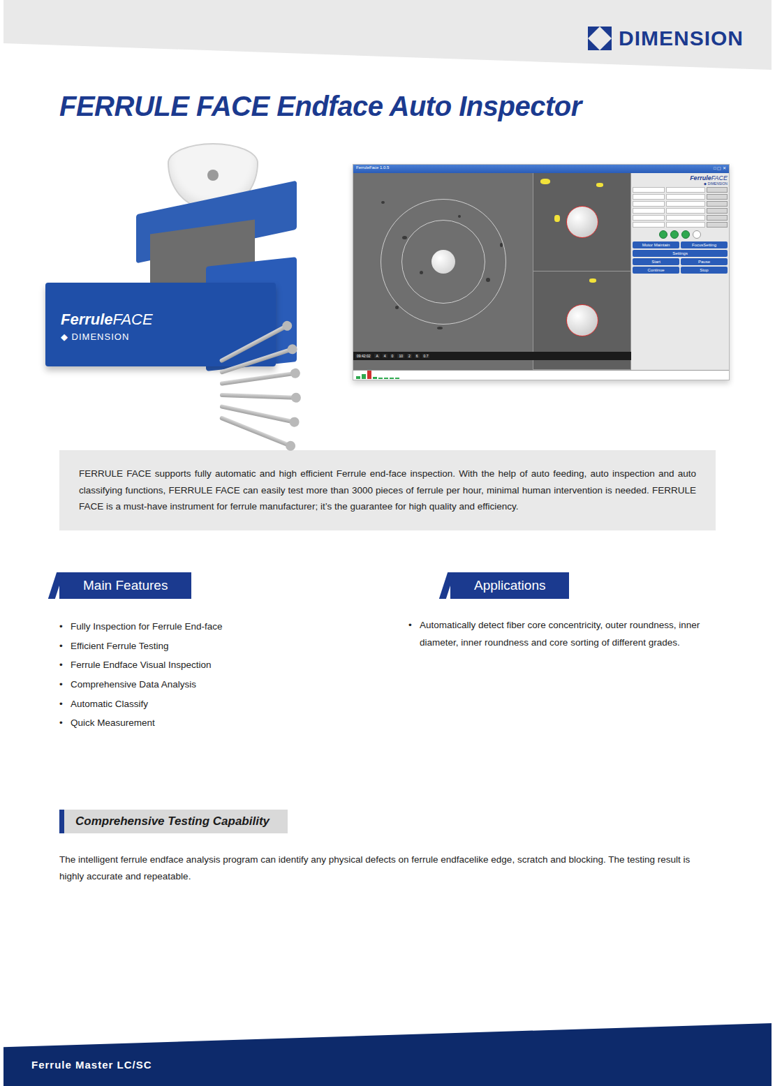Dimension
FERRULE FACE Endface Auto Inspector
FerruleFACE ◆ DIMENSION
FerruleFace 1.0.5 □ ▢ ✕
FerruleFACE ◆ DIMENSION
Motor Maintain
FocusSetting
Settings
Start
Pause
Continue
Stop
09:42:02 A 4 0 10 2 6 0.7
9:42 2015/9/11
FERRULE FACE supports fully automatic and high efficient Ferrule end-face inspection. With the help of auto feeding, auto inspection and auto classifying functions, FERRULE FACE can easily test more than 3000 pieces of ferrule per hour, minimal human intervention is needed. FERRULE FACE is a must-have instrument for ferrule manufacturer; it’s the guarantee for high quality and efficiency.
Main Features
Fully Inspection for Ferrule End-face
Efficient Ferrule Testing
Ferrule Endface Visual Inspection
Comprehensive Data Analysis
Automatic Classify
Quick Measurement
Applications
Automatically detect fiber core concentricity, outer roundness, inner diameter, inner roundness and core sorting of different grades.
Comprehensive Testing Capability
The intelligent ferrule endface analysis program can identify any physical defects on ferrule endfacelike edge, scratch and blocking. The testing result is highly accurate and repeatable.
Ferrule Master LC/SC